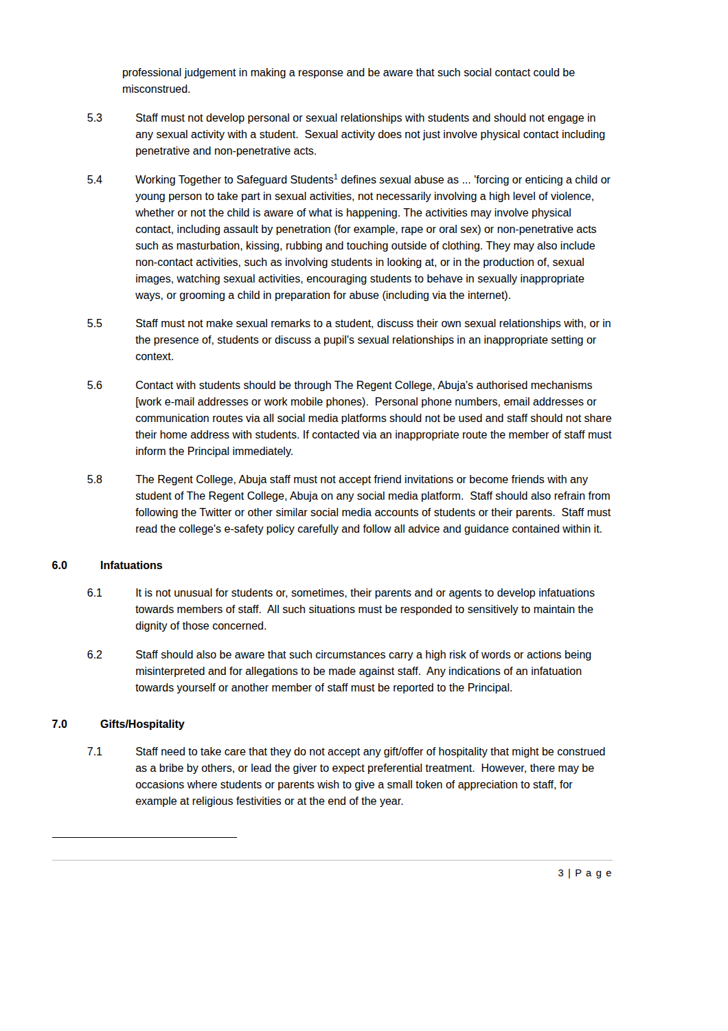professional judgement in making a response and be aware that such social contact could be misconstrued.
5.3 Staff must not develop personal or sexual relationships with students and should not engage in any sexual activity with a student. Sexual activity does not just involve physical contact including penetrative and non-penetrative acts.
5.4 Working Together to Safeguard Students1 defines sexual abuse as ... 'forcing or enticing a child or young person to take part in sexual activities, not necessarily involving a high level of violence, whether or not the child is aware of what is happening. The activities may involve physical contact, including assault by penetration (for example, rape or oral sex) or non-penetrative acts such as masturbation, kissing, rubbing and touching outside of clothing. They may also include non-contact activities, such as involving students in looking at, or in the production of, sexual images, watching sexual activities, encouraging students to behave in sexually inappropriate ways, or grooming a child in preparation for abuse (including via the internet).
5.5 Staff must not make sexual remarks to a student, discuss their own sexual relationships with, or in the presence of, students or discuss a pupil's sexual relationships in an inappropriate setting or context.
5.6 Contact with students should be through The Regent College, Abuja's authorised mechanisms [work e-mail addresses or work mobile phones). Personal phone numbers, email addresses or communication routes via all social media platforms should not be used and staff should not share their home address with students. If contacted via an inappropriate route the member of staff must inform the Principal immediately.
5.8 The Regent College, Abuja staff must not accept friend invitations or become friends with any student of The Regent College, Abuja on any social media platform. Staff should also refrain from following the Twitter or other similar social media accounts of students or their parents. Staff must read the college's e-safety policy carefully and follow all advice and guidance contained within it.
6.0 Infatuations
6.1 It is not unusual for students or, sometimes, their parents and or agents to develop infatuations towards members of staff. All such situations must be responded to sensitively to maintain the dignity of those concerned.
6.2 Staff should also be aware that such circumstances carry a high risk of words or actions being misinterpreted and for allegations to be made against staff. Any indications of an infatuation towards yourself or another member of staff must be reported to the Principal.
7.0 Gifts/Hospitality
7.1 Staff need to take care that they do not accept any gift/offer of hospitality that might be construed as a bribe by others, or lead the giver to expect preferential treatment. However, there may be occasions where students or parents wish to give a small token of appreciation to staff, for example at religious festivities or at the end of the year.
3 | P a g e